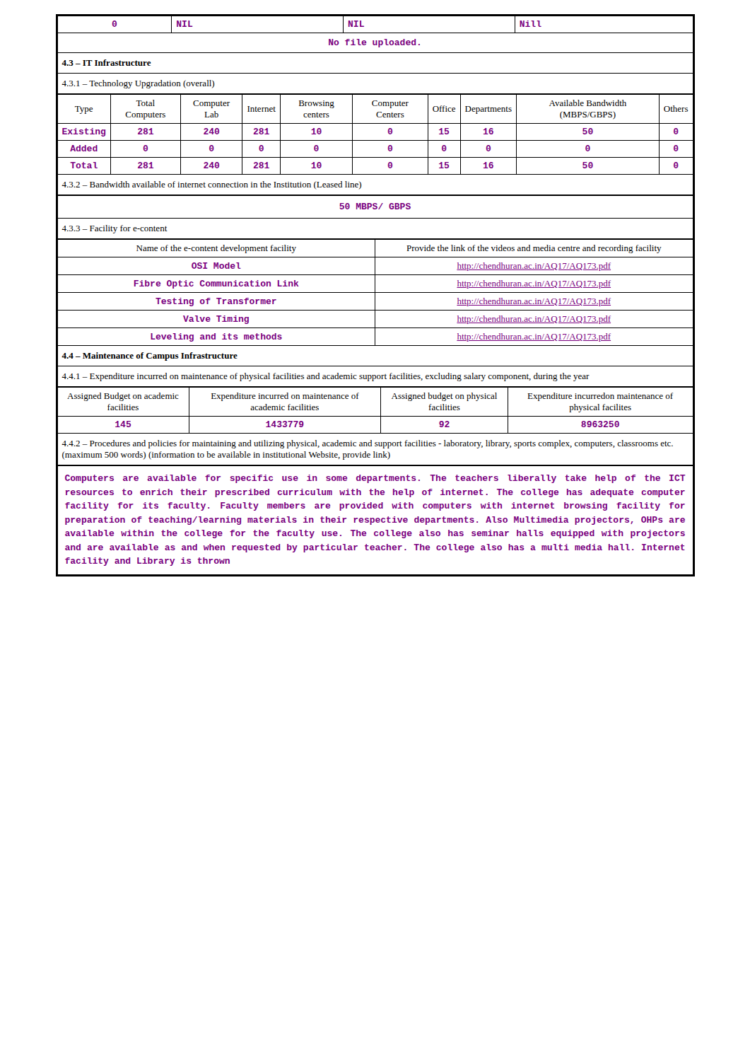| 0 | NIL | NIL | Nill |
| No file uploaded. |
4.3 – IT Infrastructure
4.3.1 – Technology Upgradation (overall)
| Type | Total Computers | Computer Lab | Internet | Browsing centers | Computer Centers | Office | Departments | Available Bandwidth (MBPS/GBPS) | Others |
| --- | --- | --- | --- | --- | --- | --- | --- | --- | --- |
| Existing | 281 | 240 | 281 | 10 | 0 | 15 | 16 | 50 | 0 |
| Added | 0 | 0 | 0 | 0 | 0 | 0 | 0 | 0 | 0 |
| Total | 281 | 240 | 281 | 10 | 0 | 15 | 16 | 50 | 0 |
4.3.2 – Bandwidth available of internet connection in the Institution (Leased line)
| 50 MBPS/ GBPS |
4.3.3 – Facility for e-content
| Name of the e-content development facility | Provide the link of the videos and media centre and recording facility |
| --- | --- |
| OSI Model | http://chendhuran.ac.in/AQ17/AQ173.pdf |
| Fibre Optic Communication Link | http://chendhuran.ac.in/AQ17/AQ173.pdf |
| Testing of Transformer | http://chendhuran.ac.in/AQ17/AQ173.pdf |
| Valve Timing | http://chendhuran.ac.in/AQ17/AQ173.pdf |
| Leveling and its methods | http://chendhuran.ac.in/AQ17/AQ173.pdf |
4.4 – Maintenance of Campus Infrastructure
4.4.1 – Expenditure incurred on maintenance of physical facilities and academic support facilities, excluding salary component, during the year
| Assigned Budget on academic facilities | Expenditure incurred on maintenance of academic facilities | Assigned budget on physical facilities | Expenditure incurredon maintenance of physical facilites |
| --- | --- | --- | --- |
| 145 | 1433779 | 92 | 8963250 |
4.4.2 – Procedures and policies for maintaining and utilizing physical, academic and support facilities - laboratory, library, sports complex, computers, classrooms etc. (maximum 500 words) (information to be available in institutional Website, provide link)
| Computers are available for specific use in some departments. The teachers liberally take help of the ICT resources to enrich their prescribed curriculum with the help of internet. The college has adequate computer facility for its faculty. Faculty members are provided with computers with internet browsing facility for preparation of teaching/learning materials in their respective departments. Also Multimedia projectors, OHPs are available within the college for the faculty use. The college also has seminar halls equipped with projectors and are available as and when requested by particular teacher. The college also has a multi media hall. Internet facility and Library is thrown |